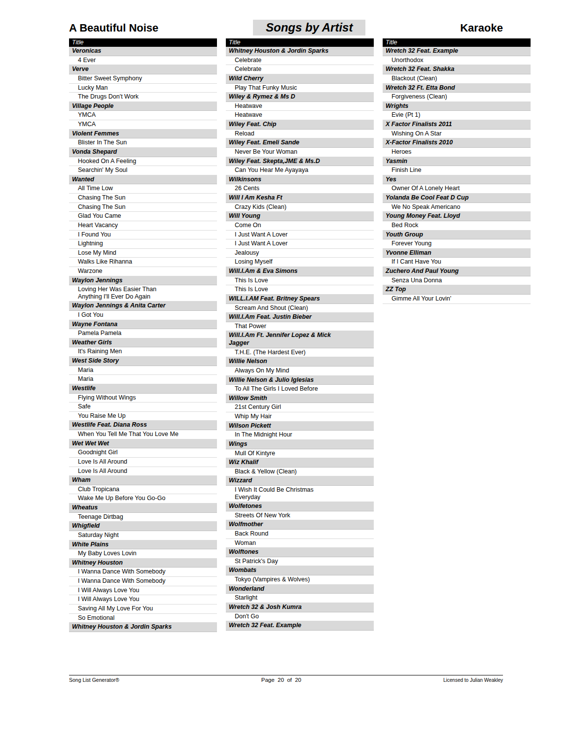A Beautiful Noise
Songs by Artist
Karaoke
Title
Veronicas
4 Ever
Verve
Bitter Sweet Symphony
Lucky Man
The Drugs Don't Work
Village People
YMCA
YMCA
Violent Femmes
Blister In The Sun
Vonda Shepard
Hooked On A Feeling
Searchin' My Soul
Wanted
All Time Low
Chasing The Sun
Chasing The Sun
Glad You Came
Heart Vacancy
I Found You
Lightning
Lose My Mind
Walks Like Rihanna
Warzone
Waylon Jennings
Loving Her Was Easier Than
Anything I'll Ever Do Again
Waylon Jennings & Anita Carter
I Got You
Wayne Fontana
Pamela Pamela
Weather Girls
It's Raining Men
West Side Story
Maria
Maria
Westlife
Flying Without Wings
Safe
You Raise Me Up
Westlife Feat. Diana Ross
When You Tell Me That You Love Me
Wet Wet Wet
Goodnight Girl
Love Is All Around
Love Is All Around
Wham
Club Tropicana
Wake Me Up Before You Go-Go
Wheatus
Teenage Dirtbag
Whigfield
Saturday Night
White Plains
My Baby Loves Lovin
Whitney Houston
I Wanna Dance With Somebody
I Wanna Dance With Somebody
I Will Always Love You
I Will Always Love You
Saving All My Love For You
So Emotional
Whitney Houston & Jordin Sparks
Title
Whitney Houston & Jordin Sparks
Celebrate
Celebrate
Wild Cherry
Play That Funky Music
Wiley & Rymez & Ms D
Heatwave
Heatwave
Wiley Feat. Chip
Reload
Wiley Feat. Emeli Sande
Never Be Your Woman
Wiley Feat. Skepta,JME & Ms.D
Can You Hear Me Ayayaya
Wilkinsons
26 Cents
Will I Am Kesha Ft
Crazy Kids (Clean)
Will Young
Come On
I Just Want A Lover
I Just Want A Lover
Jealousy
Losing Myself
Will.I.Am & Eva Simons
This Is Love
This Is Love
WILL.I.AM Feat. Britney Spears
Scream And Shout (Clean)
Will.I.Am Feat. Justin Bieber
That Power
Will.I.Am Ft. Jennifer Lopez & Mick
Jagger
T.H.E. (The Hardest Ever)
Willie Nelson
Always On My Mind
Willie Nelson & Julio Iglesias
To All The Girls I Loved Before
Willow Smith
21st Century Girl
Whip My Hair
Wilson Pickett
In The Midnight Hour
Wings
Mull Of Kintyre
Wiz Khalif
Black & Yellow (Clean)
Wizzard
I Wish It Could Be Christmas
Everyday
Wolfetones
Streets Of New York
Wolfmother
Back Round
Woman
Wolftones
St Patrick's Day
Wombats
Tokyo (Vampires & Wolves)
Wonderland
Starlight
Wretch 32 & Josh Kumra
Don't Go
Wretch 32 Feat. Example
Title
Wretch 32 Feat. Example
Unorthodox
Wretch 32 Feat. Shakka
Blackout (Clean)
Wretch 32 Ft. Etta Bond
Forgiveness (Clean)
Wrights
Evie (Pt 1)
X Factor Finalists 2011
Wishing On A Star
X-Factor Finalists 2010
Heroes
Yasmin
Finish Line
Yes
Owner Of A Lonely Heart
Yolanda Be Cool Feat D Cup
We No Speak Americano
Young Money Feat. Lloyd
Bed Rock
Youth Group
Forever Young
Yvonne Elliman
If I Cant Have You
Zuchero And Paul Young
Senza Una Donna
ZZ Top
Gimme All Your Lovin'
Song List Generator®
Page 20 of 20
Licensed to Julian Weakley